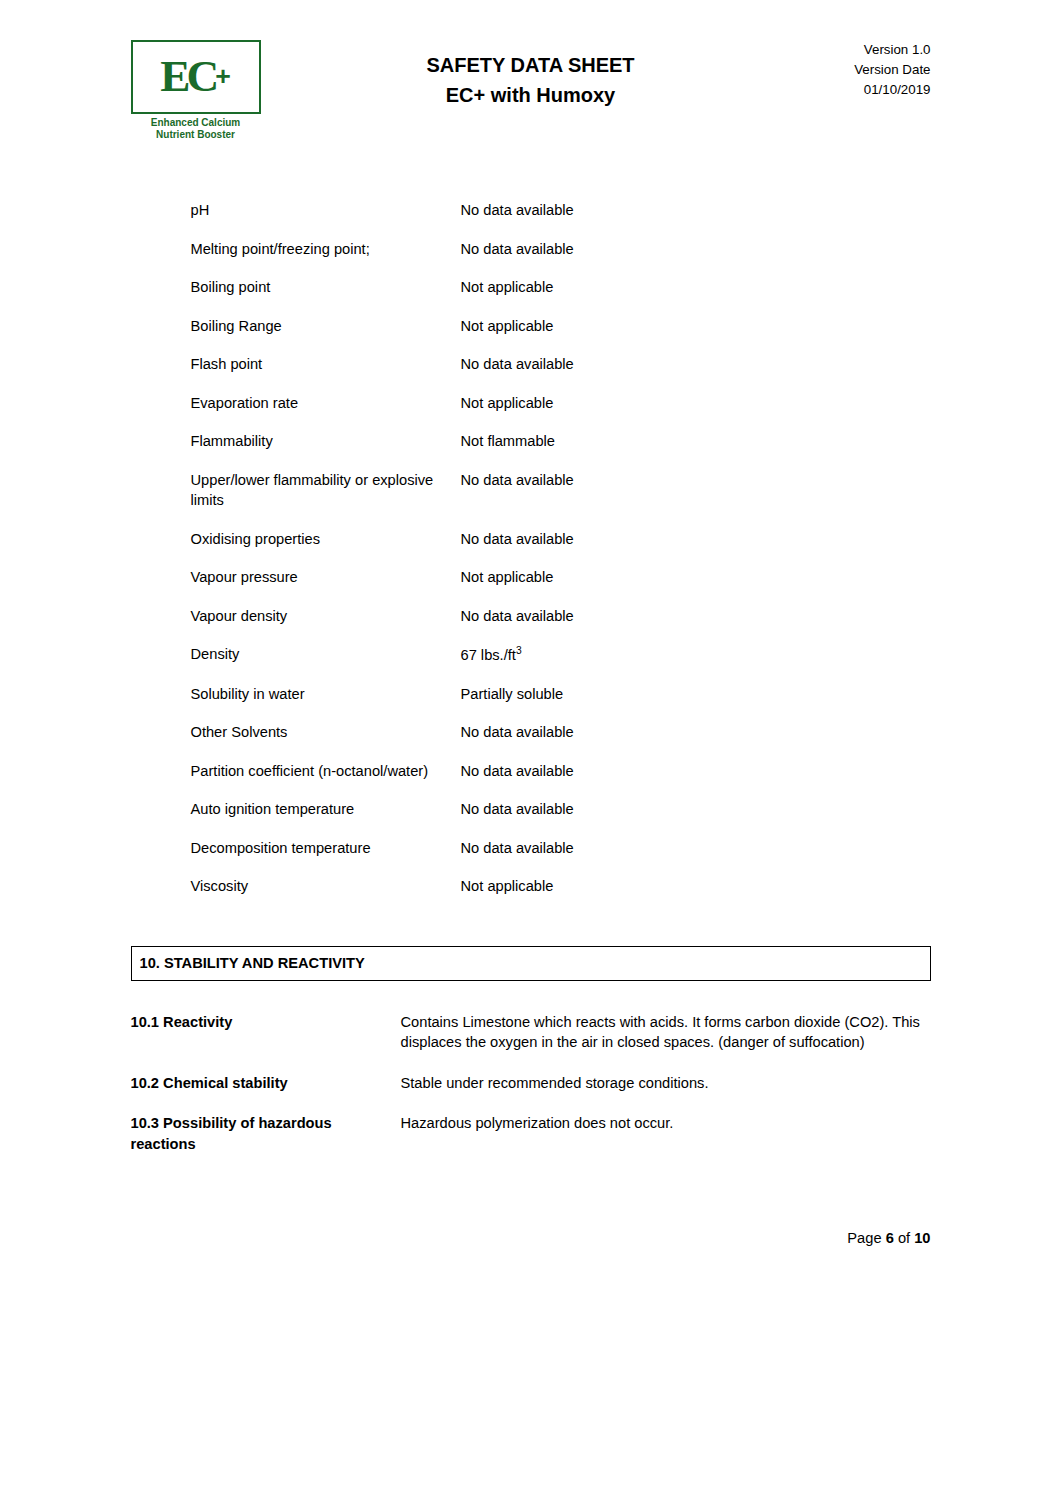EC+
Enhanced Calcium
Nutrient Booster
SAFETY DATA SHEET
EC+ with Humoxy
Version 1.0
Version Date
01/10/2019
| pH | No data available |
| Melting point/freezing point; | No data available |
| Boiling point | Not applicable |
| Boiling Range | Not applicable |
| Flash point | No data available |
| Evaporation rate | Not applicable |
| Flammability | Not flammable |
| Upper/lower flammability or explosive limits | No data available |
| Oxidising properties | No data available |
| Vapour pressure | Not applicable |
| Vapour density | No data available |
| Density | 67 lbs./ft 3 |
| Solubility in water | Partially soluble |
| Other Solvents | No data available |
| Partition coefficient (n-octanol/water) | No data available |
| Auto ignition temperature | No data available |
| Decomposition temperature | No data available |
| Viscosity | Not applicable |
10. STABILITY AND REACTIVITY
| 10.1 Reactivity | Contains Limestone which reacts with acids. It forms carbon dioxide (CO2). This displaces the oxygen in the air in closed spaces. (danger of suffocation) |
| 10.2 Chemical stability | Stable under recommended storage conditions. |
| 10.3 Possibility of hazardous reactions | Hazardous polymerization does not occur. |
Page 6 of 10